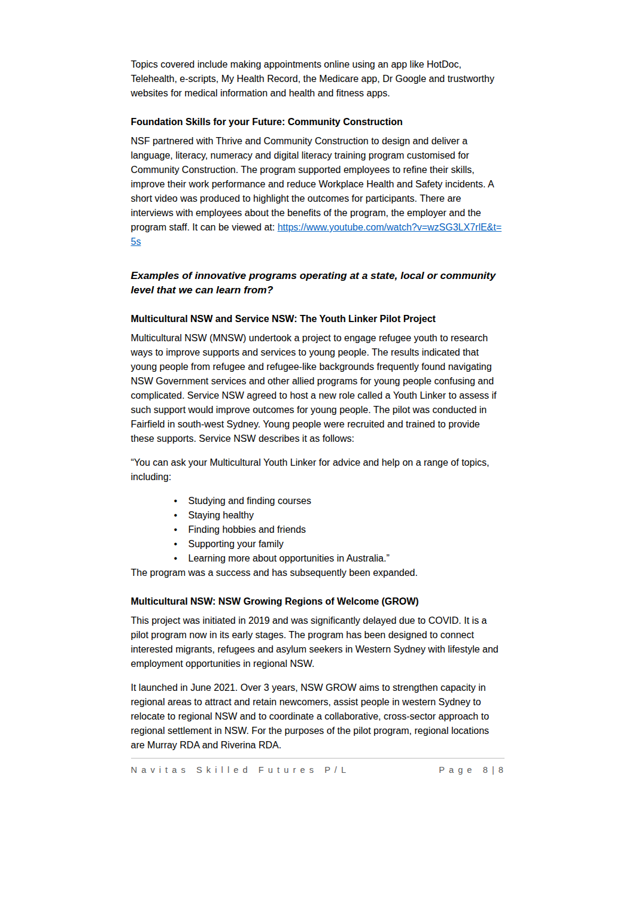Topics covered include making appointments online using an app like HotDoc, Telehealth, e-scripts, My Health Record, the Medicare app, Dr Google and trustworthy websites for medical information and health and fitness apps.
Foundation Skills for your Future: Community Construction
NSF partnered with Thrive and Community Construction to design and deliver a language, literacy, numeracy and digital literacy training program customised for Community Construction. The program supported employees to refine their skills, improve their work performance and reduce Workplace Health and Safety incidents. A short video was produced to highlight the outcomes for participants. There are interviews with employees about the benefits of the program, the employer and the program staff. It can be viewed at: https://www.youtube.com/watch?v=wzSG3LX7rlE&t=5s
Examples of innovative programs operating at a state, local or community level that we can learn from?
Multicultural NSW and Service NSW: The Youth Linker Pilot Project
Multicultural NSW (MNSW) undertook a project to engage refugee youth to research ways to improve supports and services to young people. The results indicated that young people from refugee and refugee-like backgrounds frequently found navigating NSW Government services and other allied programs for young people confusing and complicated. Service NSW agreed to host a new role called a Youth Linker to assess if such support would improve outcomes for young people. The pilot was conducted in Fairfield in south-west Sydney. Young people were recruited and trained to provide these supports. Service NSW describes it as follows:
“You can ask your Multicultural Youth Linker for advice and help on a range of topics, including:
Studying and finding courses
Staying healthy
Finding hobbies and friends
Supporting your family
Learning more about opportunities in Australia.”
The program was a success and has subsequently been expanded.
Multicultural NSW: NSW Growing Regions of Welcome (GROW)
This project was initiated in 2019 and was significantly delayed due to COVID. It is a pilot program now in its early stages. The program has been designed to connect interested migrants, refugees and asylum seekers in Western Sydney with lifestyle and employment opportunities in regional NSW.
It launched in June 2021. Over 3 years, NSW GROW aims to strengthen capacity in regional areas to attract and retain newcomers, assist people in western Sydney to relocate to regional NSW and to coordinate a collaborative, cross-sector approach to regional settlement in NSW. For the purposes of the pilot program, regional locations are Murray RDA and Riverina RDA.
N a v i t a s S k i l l e d F u t u r e s P / L P a g e 8 | 8